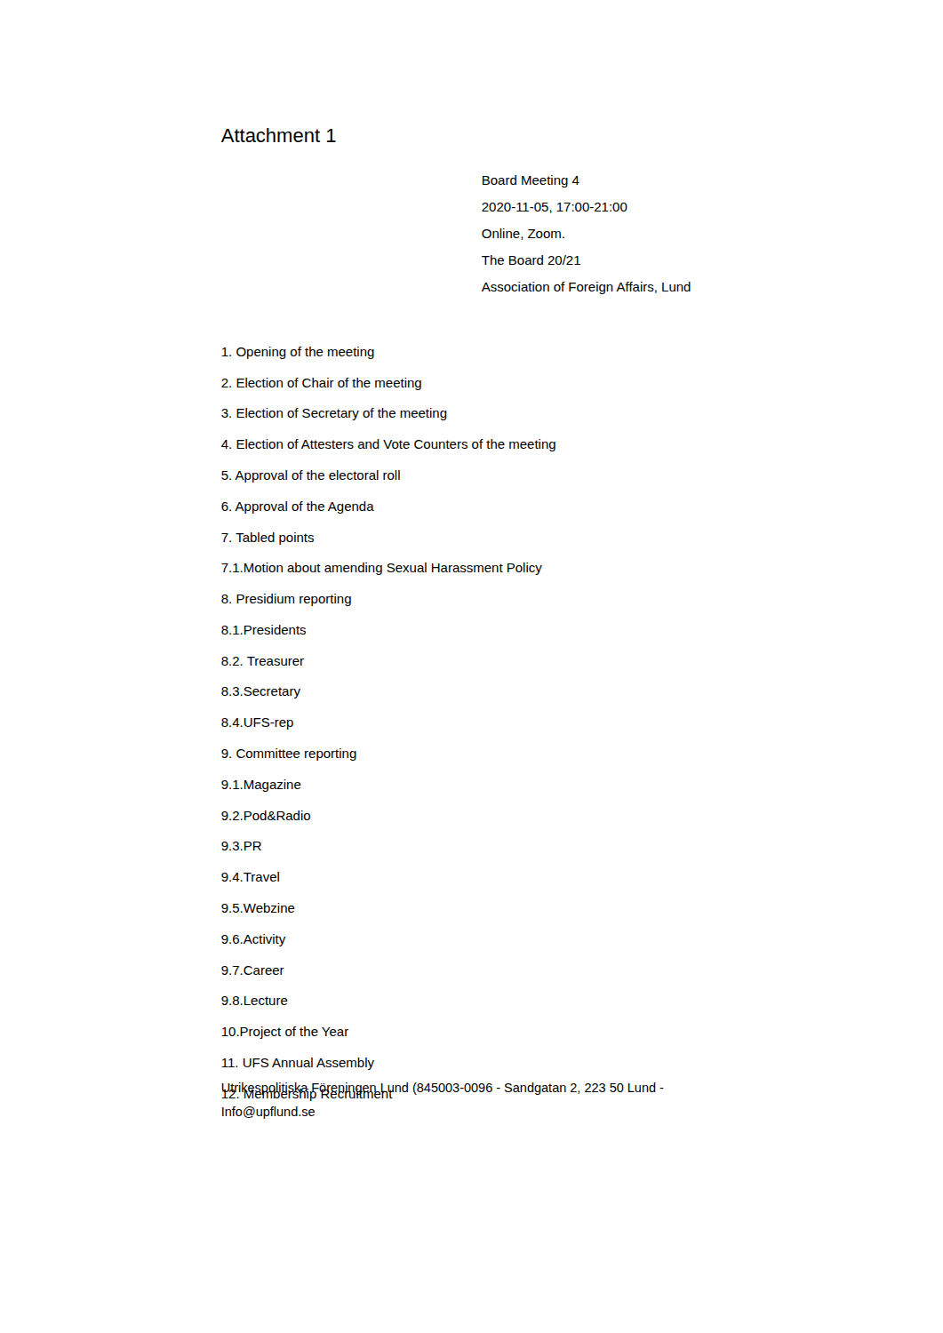Attachment 1
Board Meeting 4
2020-11-05, 17:00-21:00
Online, Zoom.
The Board 20/21
Association of Foreign Affairs, Lund
1. Opening of the meeting
2. Election of Chair of the meeting
3. Election of Secretary of the meeting
4. Election of Attesters and Vote Counters of the meeting
5. Approval of the electoral roll
6. Approval of the Agenda
7. Tabled points
7.1.Motion about amending Sexual Harassment Policy
8. Presidium reporting
8.1.Presidents
8.2. Treasurer
8.3.Secretary
8.4.UFS-rep
9. Committee reporting
9.1.Magazine
9.2.Pod&Radio
9.3.PR
9.4.Travel
9.5.Webzine
9.6.Activity
9.7.Career
9.8.Lecture
10.Project of the Year
11. UFS Annual Assembly
12. Membership Recruitment
Utrikespolitiska Föreningen Lund (845003-0096 - Sandgatan 2, 223 50 Lund - Info@upflund.se